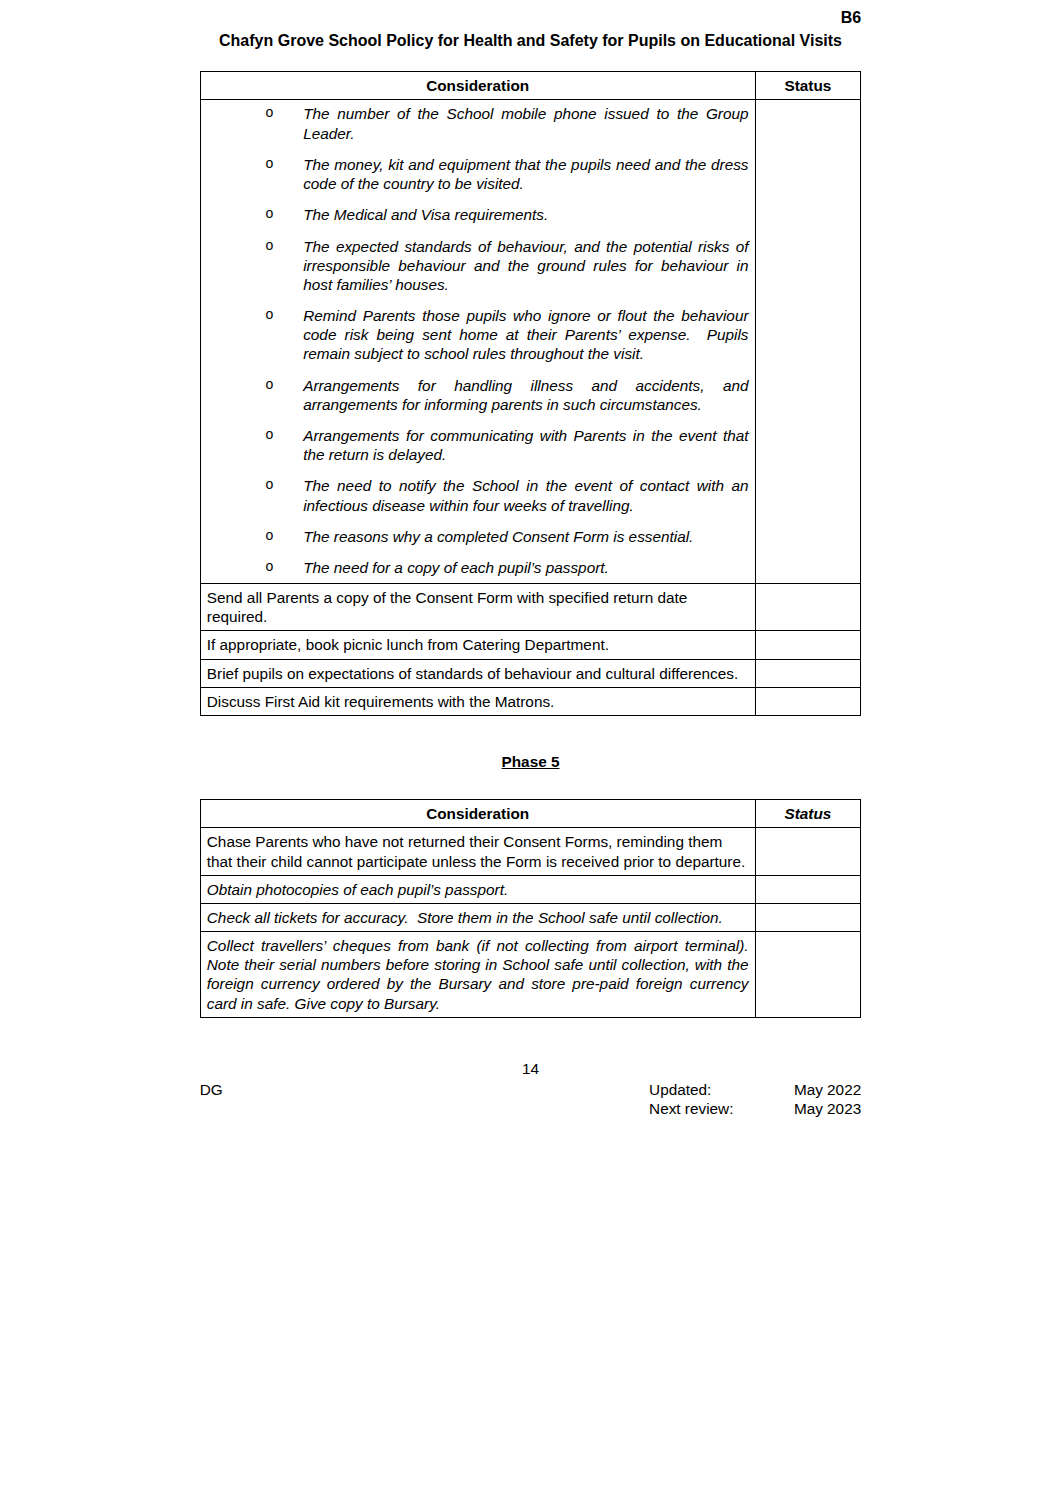B6
Chafyn Grove School Policy for Health and Safety for Pupils on Educational Visits
| Consideration | Status |
| --- | --- |
| The number of the School mobile phone issued to the Group Leader. The money, kit and equipment that the pupils need and the dress code of the country to be visited. The Medical and Visa requirements. The expected standards of behaviour, and the potential risks of irresponsible behaviour and the ground rules for behaviour in host families’ houses. Remind Parents those pupils who ignore or flout the behaviour code risk being sent home at their Parents’ expense. Pupils remain subject to school rules throughout the visit. Arrangements for handling illness and accidents, and arrangements for informing parents in such circumstances. Arrangements for communicating with Parents in the event that the return is delayed. The need to notify the School in the event of contact with an infectious disease within four weeks of travelling. The reasons why a completed Consent Form is essential. The need for a copy of each pupil’s passport. | |
| Send all Parents a copy of the Consent Form with specified return date required. | |
| If appropriate, book picnic lunch from Catering Department. | |
| Brief pupils on expectations of standards of behaviour and cultural differences. | |
| Discuss First Aid kit requirements with the Matrons. | |
Phase 5
| Consideration | Status |
| --- | --- |
| Chase Parents who have not returned their Consent Forms, reminding them that their child cannot participate unless the Form is received prior to departure. | |
| Obtain photocopies of each pupil’s passport. | |
| Check all tickets for accuracy. Store them in the School safe until collection. | |
| Collect travellers’ cheques from bank (if not collecting from airport terminal). Note their serial numbers before storing in School safe until collection, with the foreign currency ordered by the Bursary and store pre-paid foreign currency card in safe. Give copy to Bursary. | |
14
DG
| Updated: | May 2022 |
| Next review: | May 2023 |